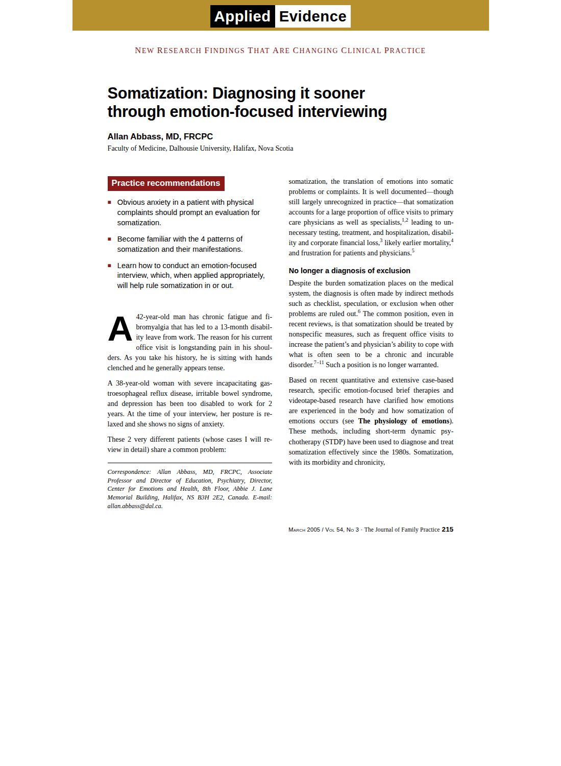Applied Evidence
New Research Findings That Are Changing Clinical Practice
Somatization: Diagnosing it sooner
through emotion-focused interviewing
Allan Abbass, MD, FRCPC
Faculty of Medicine, Dalhousie University, Halifax, Nova Scotia
Practice recommendations
Obvious anxiety in a patient with physical complaints should prompt an evaluation for somatization.
Become familiar with the 4 patterns of somatization and their manifestations.
Learn how to conduct an emotion-focused interview, which, when applied appropriately, will help rule somatization in or out.
A42-year-old man has chronic fatigue and fibromyalgia that has led to a 13-month disability leave from work. The reason for his current office visit is longstanding pain in his shoulders. As you take his history, he is sitting with hands clenched and he generally appears tense.
A 38-year-old woman with severe incapacitating gastroesophageal reflux disease, irritable bowel syndrome, and depression has been too disabled to work for 2 years. At the time of your interview, her posture is relaxed and she shows no signs of anxiety.
These 2 very different patients (whose cases I will review in detail) share a common problem:
Correspondence: Allan Abbass, MD, FRCPC, Associate Professor and Director of Education, Psychiatry, Director, Center for Emotions and Health, 8th Floor, Abbie J. Lane Memorial Building, Halifax, NS B3H 2E2, Canada. E-mail: allan.abbass@dal.ca.
somatization, the translation of emotions into somatic problems or complaints. It is well documented—though still largely unrecognized in practice—that somatization accounts for a large proportion of office visits to primary care physicians as well as specialists,1,2 leading to unnecessary testing, treatment, and hospitalization, disability and corporate financial loss,3 likely earlier mortality,4 and frustration for patients and physicians.5
No longer a diagnosis of exclusion
Despite the burden somatization places on the medical system, the diagnosis is often made by indirect methods such as checklist, speculation, or exclusion when other problems are ruled out.6 The common position, even in recent reviews, is that somatization should be treated by nonspecific measures, such as frequent office visits to increase the patient’s and physician’s ability to cope with what is often seen to be a chronic and incurable disorder.7–11 Such a position is no longer warranted.
Based on recent quantitative and extensive case-based research, specific emotion-focused brief therapies and videotape-based research have clarified how emotions are experienced in the body and how somatization of emotions occurs (see The physiology of emotions). These methods, including short-term dynamic psychotherapy (STDP) have been used to diagnose and treat somatization effectively since the 1980s. Somatization, with its morbidity and chronicity,
March 2005 / Vol 54, No 3 · The Journal of Family Practice 215